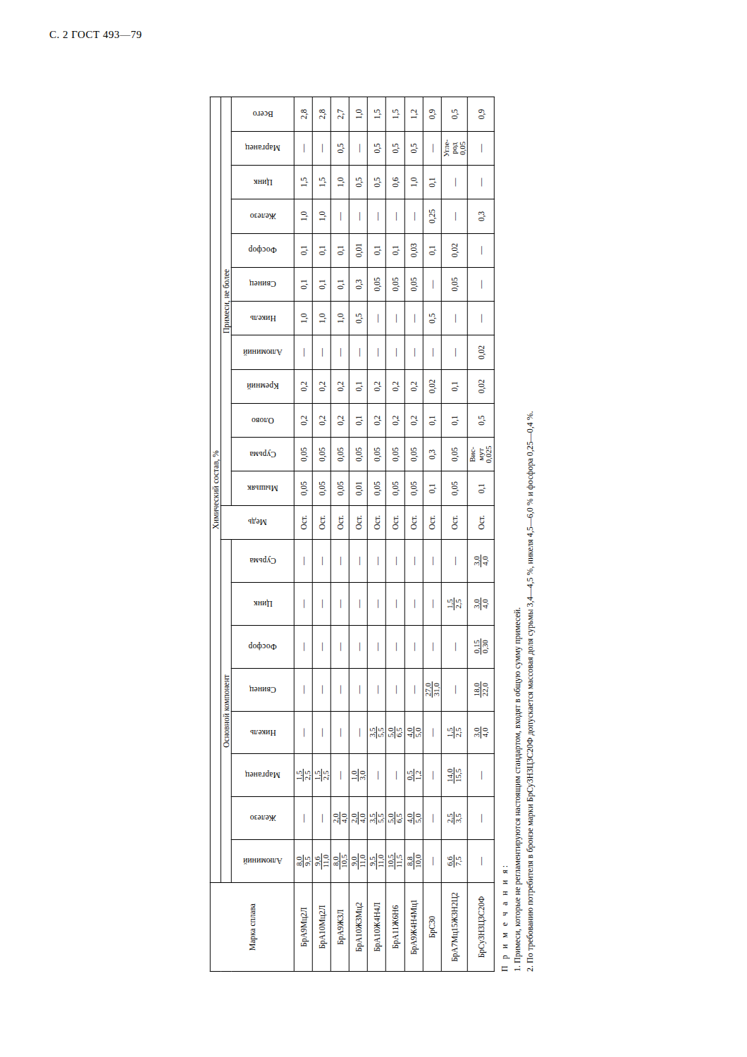С. 2 ГОСТ 493—79
| Марка сплава | Химический состав, % |
| --- | --- |
| Основной компонент | Медь | Примеси, не более |
| Алюминий | Железо | Марганец | Никель | Свинец | Фосфор | Цинк | Сурьма | Мышьяк | Сурьма | Олово | Кремний | Алюминий | Никель | Свинец | Фосфор | Железо | Цинк | Марганец | Всего |
| БрА9Мц2Л | 8,0 9,5 | — | 1,5 2,5 | — | — | — | — | — | Ост. | 0,05 | 0,05 | 0,2 | 0,2 | — | 1,0 | 0,1 | 0,1 | 1,0 | 1,5 | — | 2,8 |
| БрА10Мц2Л | 9,6 11,0 | — | 1,5 2,5 | — | — | — | — | — | Ост. | 0,05 | 0,05 | 0,2 | 0,2 | — | 1,0 | 0,1 | 0,1 | 1,0 | 1,5 | — | 2,8 |
| БрА9Ж3Л | 8,0 10,5 | 2,0 4,0 | — | — | — | — | — | — | Ост. | 0,05 | 0,05 | 0,2 | 0,2 | — | 1,0 | 0,1 | 0,1 | — | 1,0 | 0,5 | 2,7 |
| БрА10Ж3Мц2 | 9,0 11,0 | 2,0 4,0 | 1,0 3,0 | — | — | — | — | — | Ост. | 0,01 | 0,05 | 0,1 | 0,1 | — | 0,5 | 0,3 | 0,01 | — | 0,5 | — | 1,0 |
| БрА10Ж4Н4Л | 9,5 11,0 | 3,5 5,5 | — | 3,5 5,5 | — | — | — | — | Ост. | 0,05 | 0,05 | 0,2 | 0,2 | — | — | 0,05 | 0,1 | — | 0,5 | 0,5 | 1,5 |
| БрА11Ж6Н6 | 10,5 11,5 | 5,0 6,5 | — | 5,0 6,5 | — | — | — | — | Ост. | 0,05 | 0,05 | 0,2 | 0,2 | — | — | 0,05 | 0,1 | — | 0,6 | 0,5 | 1,5 |
| БрА9Ж4Н4Мц1 | 8,8 10,0 | 4,0 5,0 | 0,5 1,2 | 4,0 5,0 | — | — | — | — | Ост. | 0,05 | 0,05 | 0,2 | 0,2 | — | — | 0,05 | 0,03 | — | 1,0 | 0,5 | 1,2 |
| БрС30 | — | — | — | — | 27,0 31,0 | — | — | — | Ост. | 0,1 | 0,3 | 0,1 | 0,02 | — | 0,5 | — | 0,1 | 0,25 | 0,1 | — | 0,9 |
| БрА7Мц15Ж3Н2Ц2 | 6,6 7,5 | 2,5 3,5 | 14,0 15,5 | 1,5 2,5 | — | — | 1,5 2,5 | — | Ост. | 0,05 | 0,05 | 0,1 | 0,1 | — | — | 0,05 | 0,02 | — | — | Угле- род 0,05 | 0,5 |
| БрСу3Н3Ц3С20Ф | — | — | — | 3,0 4,0 | 18,0 22,0 | 0,15 0,30 | 3,0 4,0 | 3,0 4,0 | Ост. | 0,1 | Вис- мут 0,025 | 0,5 | 0,02 | 0,02 | — | — | — | 0,3 | — | — | 0,9 |
П р и м е ч а н и я:
1. Примеси, которые не регламентируются настоящим стандартом, входят в общую сумму примесей.
2. По требованию потребителя в бронзе марки БрСу3Н3Ц3С20Ф допускается массовая доля сурьмы 3,4—4,5 %, никеля 4,5—6,0 % и фосфора 0,25—0,4 %.